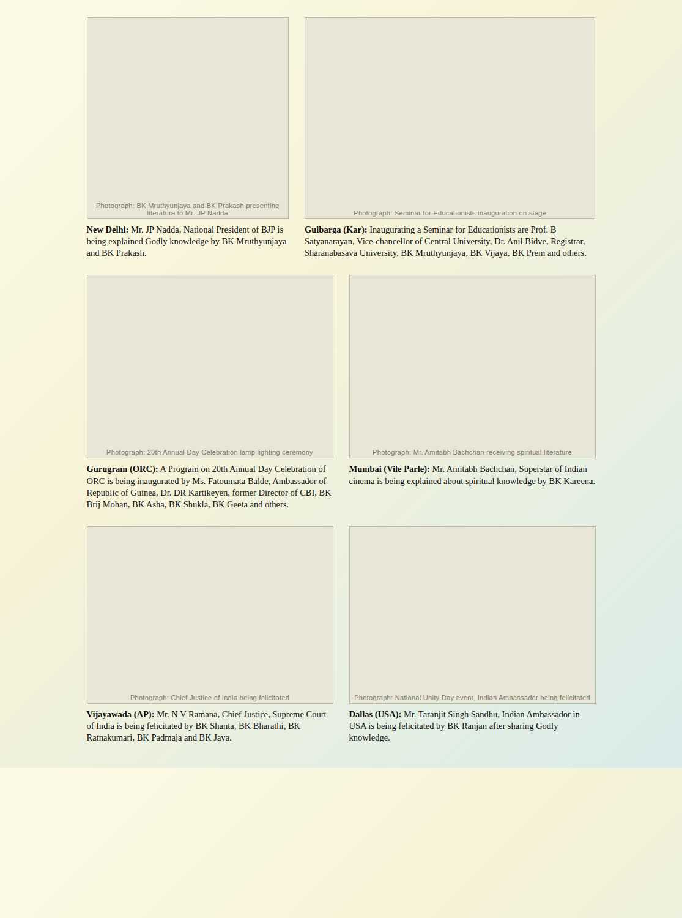New Delhi: Mr. JP Nadda, National President of BJP is being explained Godly knowledge by BK Mruthyunjaya and BK Prakash.
Gulbarga (Kar): Inaugurating a Seminar for Educationists are Prof. B Satyanarayan, Vice-chancellor of Central University, Dr. Anil Bidve, Registrar, Sharanabasava University, BK Mruthyunjaya, BK Vijaya, BK Prem and others.
Gurugram (ORC): A Program on 20th Annual Day Celebration of ORC is being inaugurated by Ms. Fatoumata Balde, Ambassador of Republic of Guinea, Dr. DR Kartikeyen, former Director of CBI, BK Brij Mohan, BK Asha, BK Shukla, BK Geeta and others.
Mumbai (Vile Parle): Mr. Amitabh Bachchan, Superstar of Indian cinema is being explained about spiritual knowledge by BK Kareena.
Vijayawada (AP): Mr. N V Ramana, Chief Justice, Supreme Court of India is being felicitated by BK Shanta, BK Bharathi, BK Ratnakumari, BK Padmaja and BK Jaya.
Dallas (USA): Mr. Taranjit Singh Sandhu, Indian Ambassador in USA is being felicitated by BK Ranjan after sharing Godly knowledge.